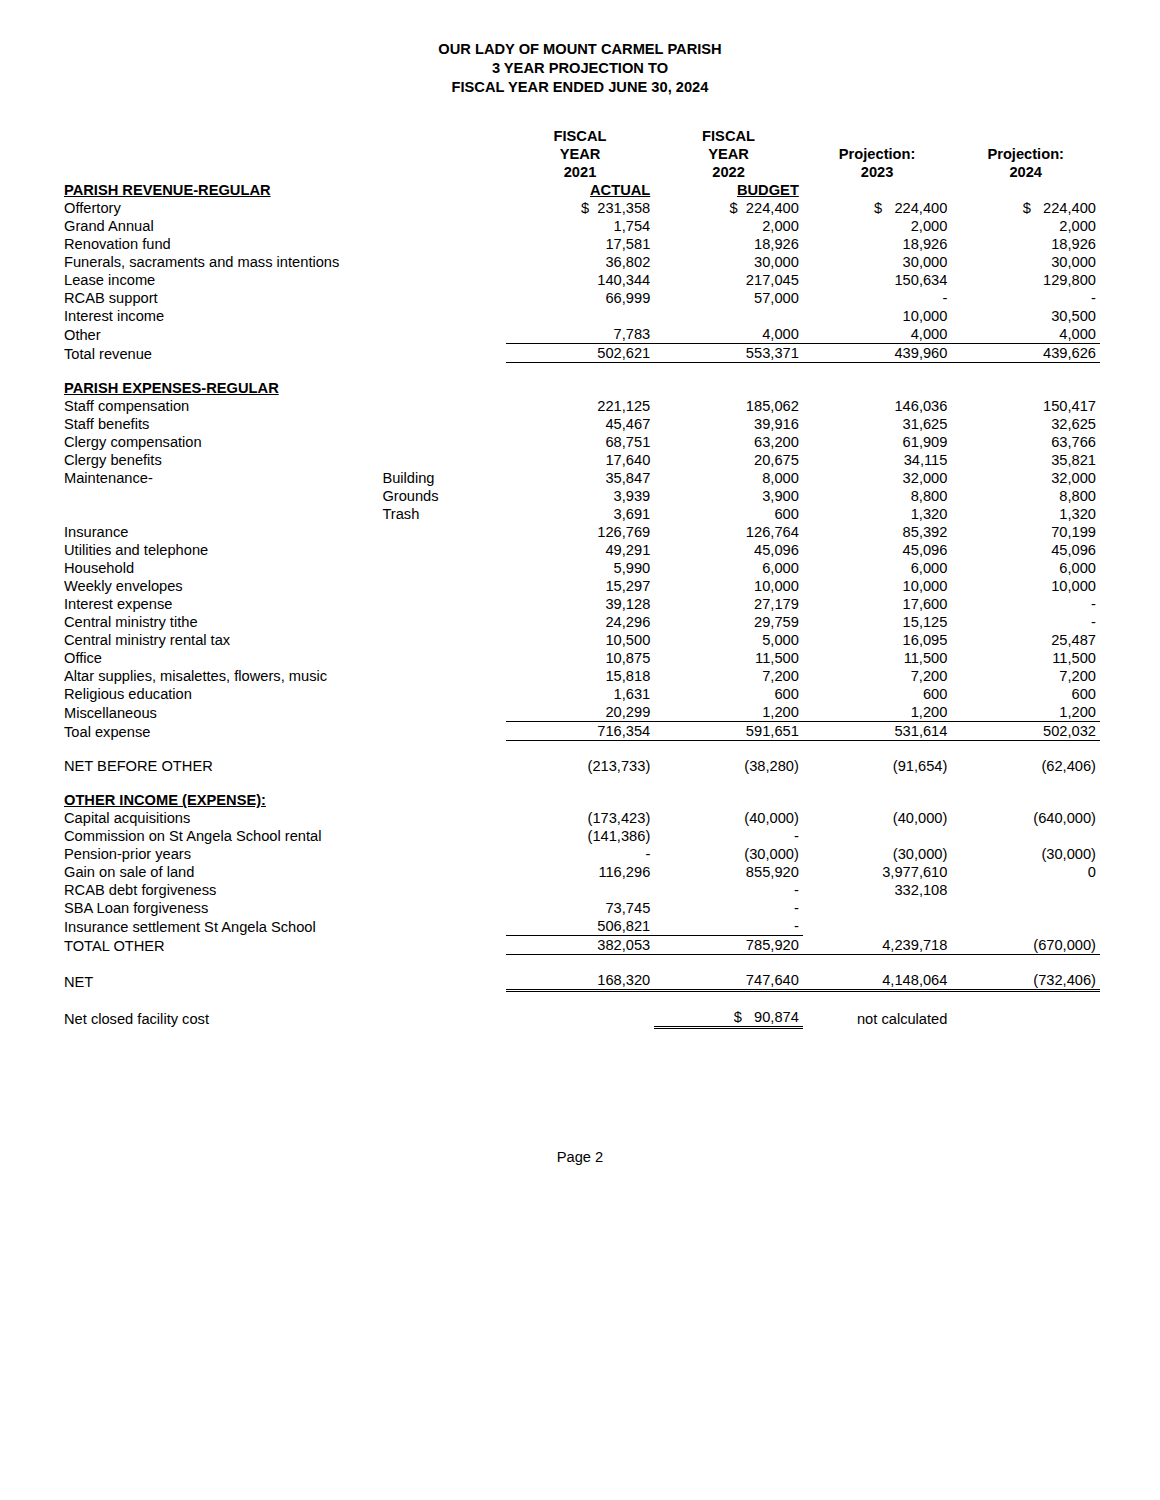OUR LADY OF MOUNT CARMEL PARISH
3 YEAR PROJECTION TO
FISCAL YEAR ENDED JUNE 30, 2024
| | | FISCAL | FISCAL | | |
| | | YEAR | YEAR | Projection: | Projection: |
| | | 2021 | 2022 | 2023 | 2024 |
| PARISH REVENUE-REGULAR | | ACTUAL | BUDGET | | |
| Offertory | | $ 231,358 | $ 224,400 | $ 224,400 | $ 224,400 |
| Grand Annual | | 1,754 | 2,000 | 2,000 | 2,000 |
| Renovation fund | | 17,581 | 18,926 | 18,926 | 18,926 |
| Funerals, sacraments and mass intentions | | 36,802 | 30,000 | 30,000 | 30,000 |
| Lease income | | 140,344 | 217,045 | 150,634 | 129,800 |
| RCAB support | | 66,999 | 57,000 | - | - |
| Interest income | | | | 10,000 | 30,500 |
| Other | | 7,783 | 4,000 | 4,000 | 4,000 |
| Total revenue | | 502,621 | 553,371 | 439,960 | 439,626 |
| PARISH EXPENSES-REGULAR | | | | | |
| Staff compensation | | 221,125 | 185,062 | 146,036 | 150,417 |
| Staff benefits | | 45,467 | 39,916 | 31,625 | 32,625 |
| Clergy compensation | | 68,751 | 63,200 | 61,909 | 63,766 |
| Clergy benefits | | 17,640 | 20,675 | 34,115 | 35,821 |
| Maintenance- | Building | 35,847 | 8,000 | 32,000 | 32,000 |
| | Grounds | 3,939 | 3,900 | 8,800 | 8,800 |
| | Trash | 3,691 | 600 | 1,320 | 1,320 |
| Insurance | | 126,769 | 126,764 | 85,392 | 70,199 |
| Utilities and telephone | | 49,291 | 45,096 | 45,096 | 45,096 |
| Household | | 5,990 | 6,000 | 6,000 | 6,000 |
| Weekly envelopes | | 15,297 | 10,000 | 10,000 | 10,000 |
| Interest expense | | 39,128 | 27,179 | 17,600 | - |
| Central ministry tithe | | 24,296 | 29,759 | 15,125 | - |
| Central ministry rental tax | | 10,500 | 5,000 | 16,095 | 25,487 |
| Office | | 10,875 | 11,500 | 11,500 | 11,500 |
| Altar supplies, misalettes, flowers, music | | 15,818 | 7,200 | 7,200 | 7,200 |
| Religious education | | 1,631 | 600 | 600 | 600 |
| Miscellaneous | | 20,299 | 1,200 | 1,200 | 1,200 |
| Toal expense | | 716,354 | 591,651 | 531,614 | 502,032 |
| NET BEFORE OTHER | | (213,733) | (38,280) | (91,654) | (62,406) |
| OTHER INCOME (EXPENSE): | | | | | |
| Capital acquisitions | | (173,423) | (40,000) | (40,000) | (640,000) |
| Commission on St Angela School rental | | (141,386) | - | | |
| Pension-prior years | | - | (30,000) | (30,000) | (30,000) |
| Gain on sale of land | | 116,296 | 855,920 | 3,977,610 | 0 |
| RCAB debt forgiveness | | | - | 332,108 | |
| SBA Loan forgiveness | | 73,745 | - | | |
| Insurance settlement St Angela School | | 506,821 | - | | |
| TOTAL OTHER | | 382,053 | 785,920 | 4,239,718 | (670,000) |
| NET | | 168,320 | 747,640 | 4,148,064 | (732,406) |
| Net closed facility cost | | | $ 90,874 | not calculated | |
Page 2